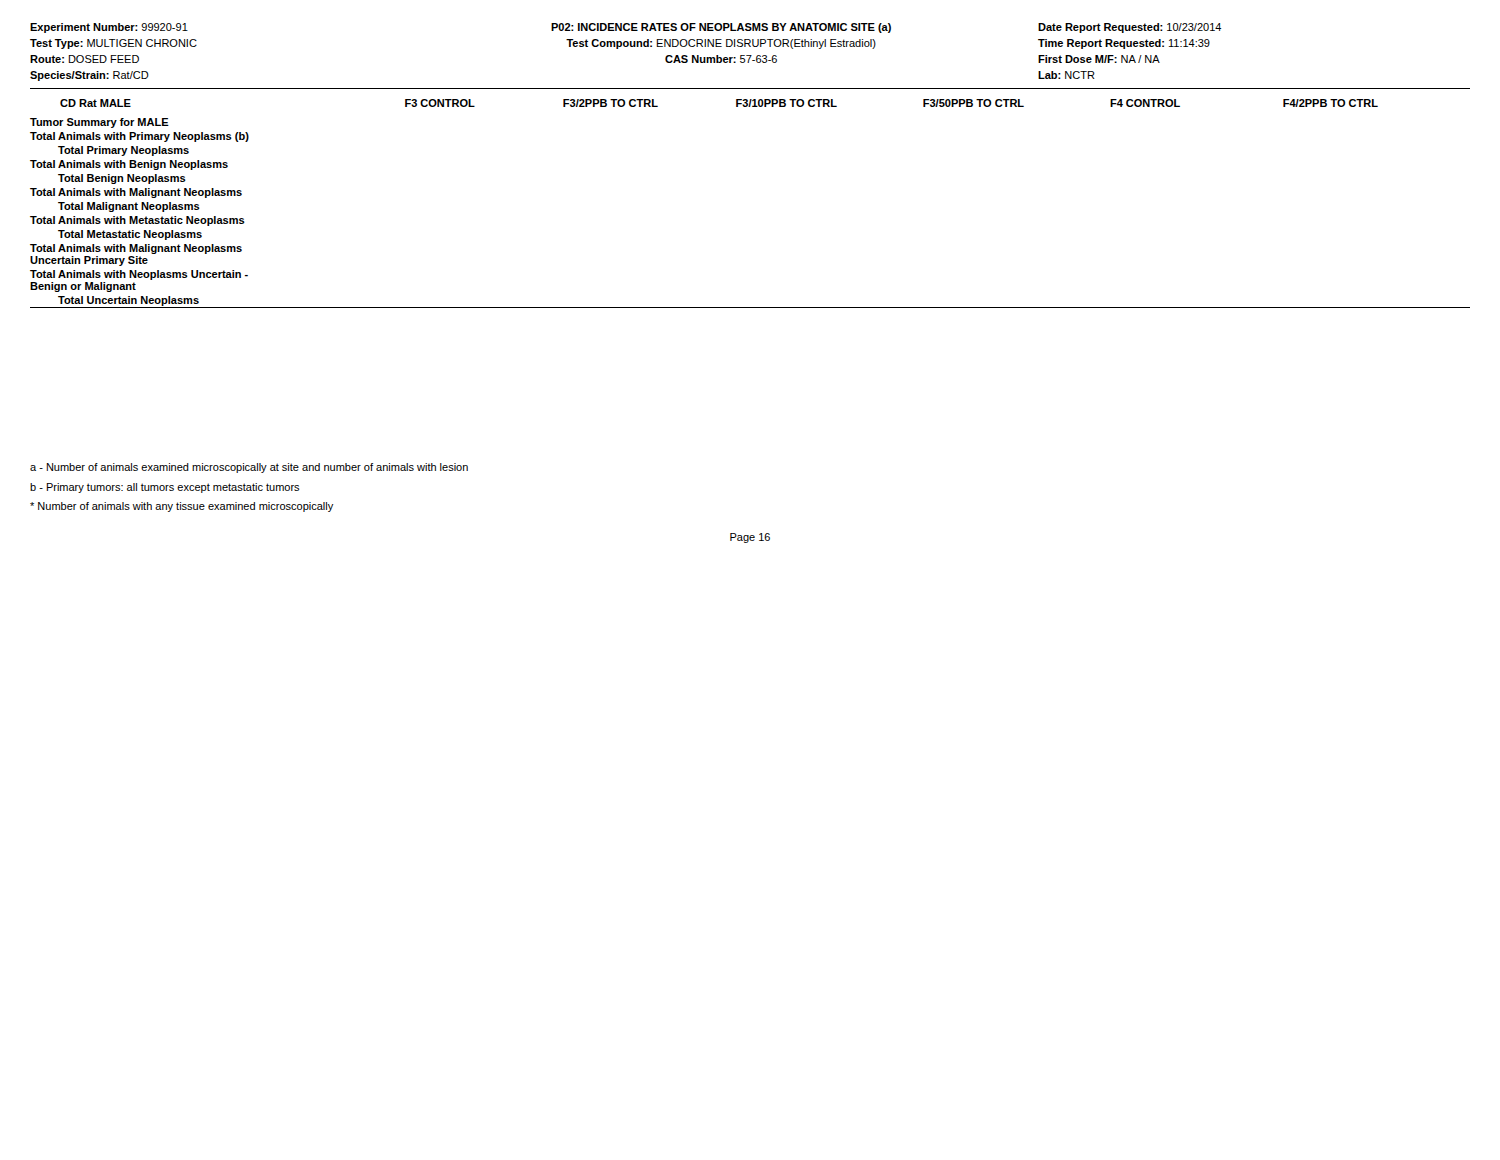| Experiment Number: 99920-91 Test Type: MULTIGEN CHRONIC Route: DOSED FEED Species/Strain: Rat/CD | P02: INCIDENCE RATES OF NEOPLASMS BY ANATOMIC SITE (a) Test Compound: ENDOCRINE DISRUPTOR(Ethinyl Estradiol) CAS Number: 57-63-6 | Date Report Requested: 10/23/2014 Time Report Requested: 11:14:39 First Dose M/F: NA / NA Lab: NCTR |
| CD Rat MALE | F3 CONTROL | F3/2PPB TO CTRL | F3/10PPB TO CTRL | F3/50PPB TO CTRL | F4 CONTROL | F4/2PPB TO CTRL |
| --- | --- | --- | --- | --- | --- | --- |
| Tumor Summary for MALE | | | | | | |
| Total Animals with Primary Neoplasms (b) | | | | | | |
| Total Primary Neoplasms | | | | | | |
| Total Animals with Benign Neoplasms | | | | | | |
| Total Benign Neoplasms | | | | | | |
| Total Animals with Malignant Neoplasms | | | | | | |
| Total Malignant Neoplasms | | | | | | |
| Total Animals with Metastatic Neoplasms | | | | | | |
| Total Metastatic Neoplasms | | | | | | |
| Total Animals with Malignant Neoplasms Uncertain Primary Site | | | | | | |
| Total Animals with Neoplasms Uncertain - Benign or Malignant | | | | | | |
| Total Uncertain Neoplasms | | | | | | |
a - Number of animals examined microscopically at site and number of animals with lesion
b - Primary tumors: all tumors except metastatic tumors
* Number of animals with any tissue examined microscopically
Page 16